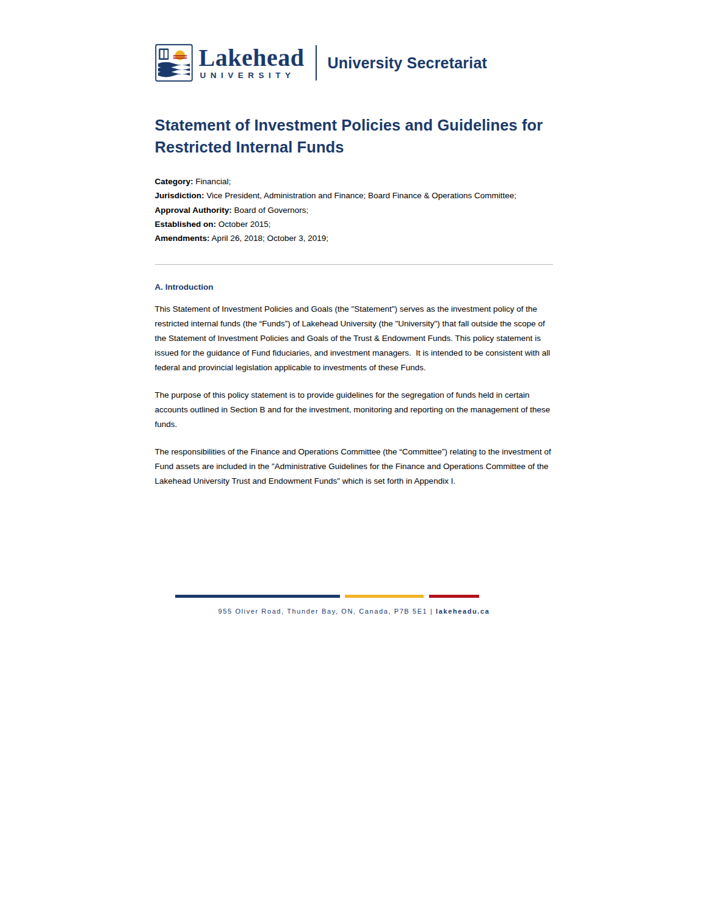Lakehead UNIVERSITY
University Secretariat
Statement of Investment Policies and Guidelines for Restricted Internal Funds
Category: Financial;
Jurisdiction: Vice President, Administration and Finance; Board Finance & Operations Committee;
Approval Authority: Board of Governors;
Established on: October 2015;
Amendments: April 26, 2018; October 3, 2019;
A. Introduction
This Statement of Investment Policies and Goals (the "Statement") serves as the investment policy of the restricted internal funds (the “Funds”) of Lakehead University (the "University") that fall outside the scope of the Statement of Investment Policies and Goals of the Trust & Endowment Funds. This policy statement is issued for the guidance of Fund fiduciaries, and investment managers. It is intended to be consistent with all federal and provincial legislation applicable to investments of these Funds.
The purpose of this policy statement is to provide guidelines for the segregation of funds held in certain accounts outlined in Section B and for the investment, monitoring and reporting on the management of these funds.
The responsibilities of the Finance and Operations Committee (the “Committee”) relating to the investment of Fund assets are included in the "Administrative Guidelines for the Finance and Operations Committee of the Lakehead University Trust and Endowment Funds" which is set forth in Appendix I.
955 Oliver Road, Thunder Bay, ON, Canada, P7B 5E1 | lakeheadu.ca